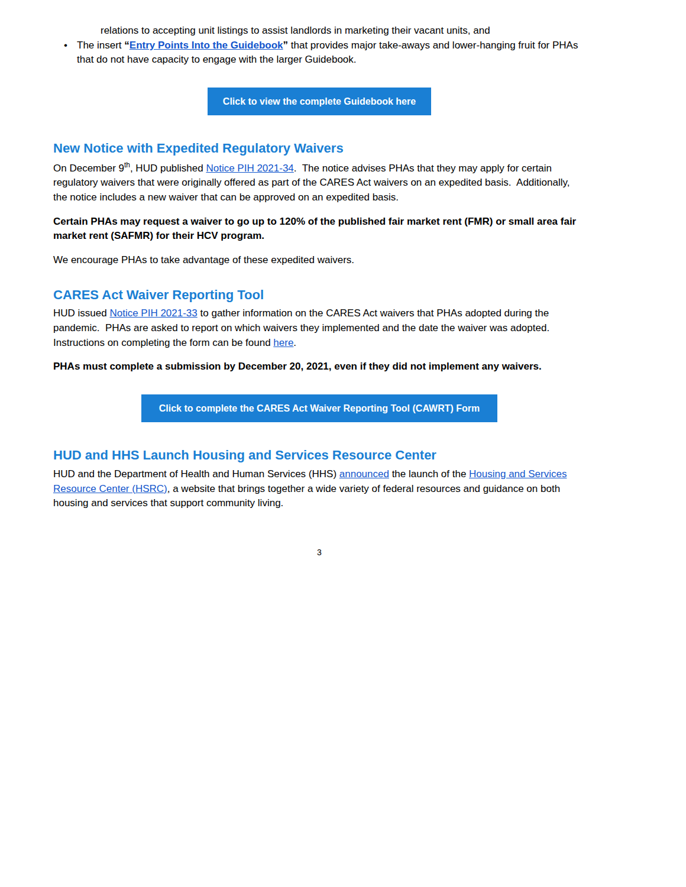relations to accepting unit listings to assist landlords in marketing their vacant units, and
The insert “Entry Points Into the Guidebook” that provides major take-aways and lower-hanging fruit for PHAs that do not have capacity to engage with the larger Guidebook.
Click to view the complete Guidebook here
New Notice with Expedited Regulatory Waivers
On December 9th, HUD published Notice PIH 2021-34. The notice advises PHAs that they may apply for certain regulatory waivers that were originally offered as part of the CARES Act waivers on an expedited basis. Additionally, the notice includes a new waiver that can be approved on an expedited basis.
Certain PHAs may request a waiver to go up to 120% of the published fair market rent (FMR) or small area fair market rent (SAFMR) for their HCV program.
We encourage PHAs to take advantage of these expedited waivers.
CARES Act Waiver Reporting Tool
HUD issued Notice PIH 2021-33 to gather information on the CARES Act waivers that PHAs adopted during the pandemic. PHAs are asked to report on which waivers they implemented and the date the waiver was adopted. Instructions on completing the form can be found here.
PHAs must complete a submission by December 20, 2021, even if they did not implement any waivers.
Click to complete the CARES Act Waiver Reporting Tool (CAWRT) Form
HUD and HHS Launch Housing and Services Resource Center
HUD and the Department of Health and Human Services (HHS) announced the launch of the Housing and Services Resource Center (HSRC), a website that brings together a wide variety of federal resources and guidance on both housing and services that support community living.
3